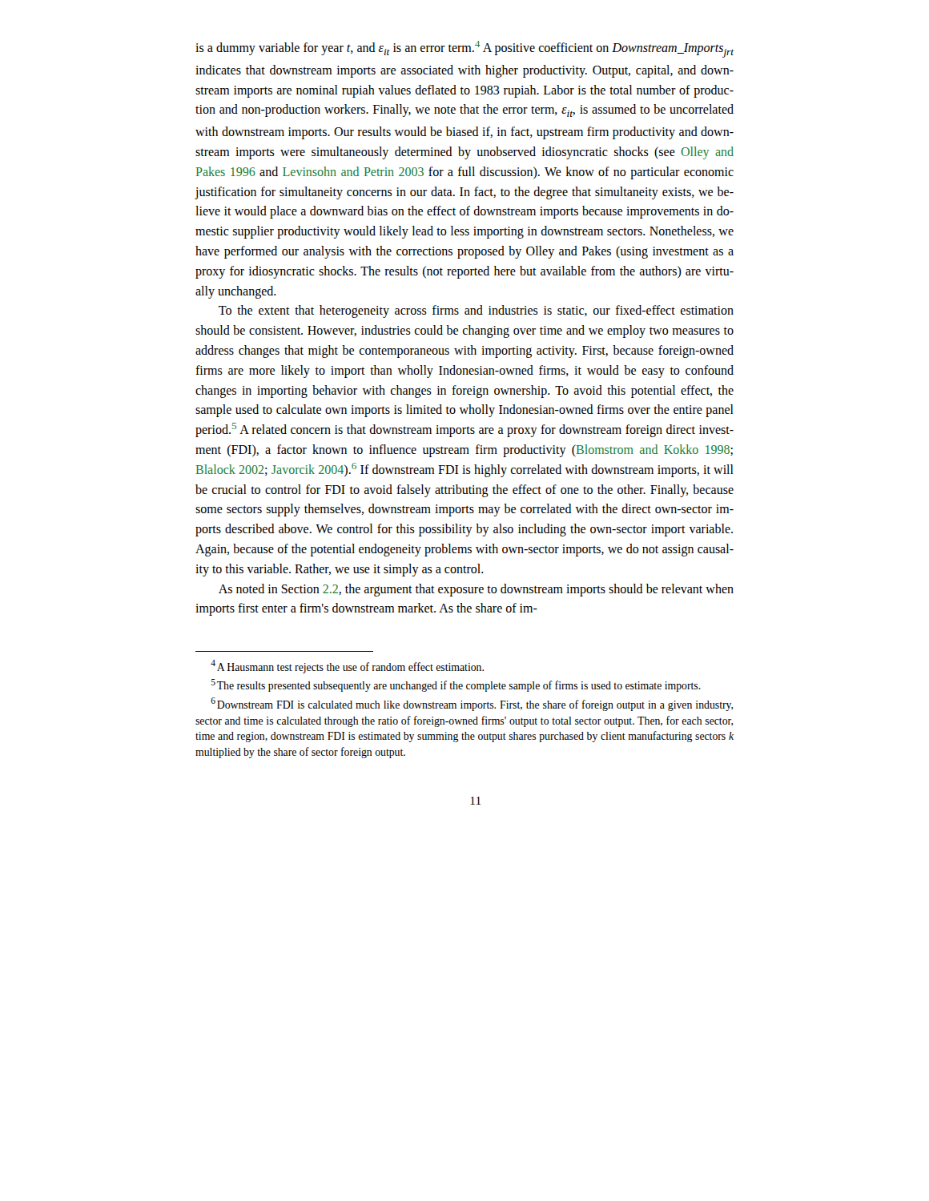is a dummy variable for year t, and εit is an error term.4 A positive coefficient on Downstream_Importsjrt indicates that downstream imports are associated with higher productivity. Output, capital, and downstream imports are nominal rupiah values deflated to 1983 rupiah. Labor is the total number of production and non-production workers. Finally, we note that the error term, εit, is assumed to be uncorrelated with downstream imports. Our results would be biased if, in fact, upstream firm productivity and downstream imports were simultaneously determined by unobserved idiosyncratic shocks (see Olley and Pakes 1996 and Levinsohn and Petrin 2003 for a full discussion). We know of no particular economic justification for simultaneity concerns in our data. In fact, to the degree that simultaneity exists, we believe it would place a downward bias on the effect of downstream imports because improvements in domestic supplier productivity would likely lead to less importing in downstream sectors. Nonetheless, we have performed our analysis with the corrections proposed by Olley and Pakes (using investment as a proxy for idiosyncratic shocks. The results (not reported here but available from the authors) are virtually unchanged.
To the extent that heterogeneity across firms and industries is static, our fixed-effect estimation should be consistent. However, industries could be changing over time and we employ two measures to address changes that might be contemporaneous with importing activity. First, because foreign-owned firms are more likely to import than wholly Indonesian-owned firms, it would be easy to confound changes in importing behavior with changes in foreign ownership. To avoid this potential effect, the sample used to calculate own imports is limited to wholly Indonesian-owned firms over the entire panel period.5 A related concern is that downstream imports are a proxy for downstream foreign direct investment (FDI), a factor known to influence upstream firm productivity (Blomstrom and Kokko 1998; Blalock 2002; Javorcik 2004).6 If downstream FDI is highly correlated with downstream imports, it will be crucial to control for FDI to avoid falsely attributing the effect of one to the other. Finally, because some sectors supply themselves, downstream imports may be correlated with the direct own-sector imports described above. We control for this possibility by also including the own-sector import variable. Again, because of the potential endogeneity problems with own-sector imports, we do not assign causality to this variable. Rather, we use it simply as a control.
As noted in Section 2.2, the argument that exposure to downstream imports should be relevant when imports first enter a firm's downstream market. As the share of im-
4A Hausmann test rejects the use of random effect estimation.
5The results presented subsequently are unchanged if the complete sample of firms is used to estimate imports.
6Downstream FDI is calculated much like downstream imports. First, the share of foreign output in a given industry, sector and time is calculated through the ratio of foreign-owned firms' output to total sector output. Then, for each sector, time and region, downstream FDI is estimated by summing the output shares purchased by client manufacturing sectors k multiplied by the share of sector foreign output.
11